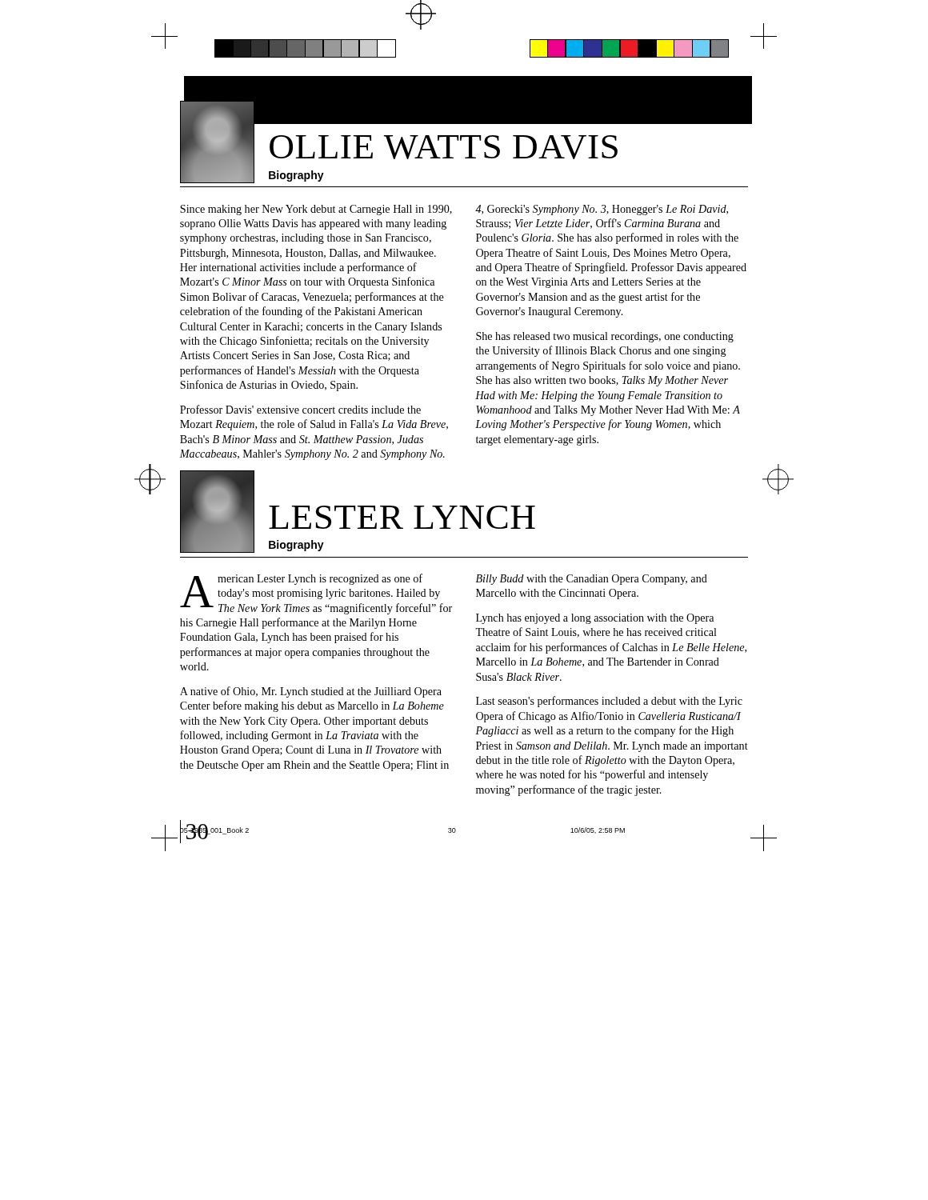OLLIE WATTS DAVIS
Biography
Since making her New York debut at Carnegie Hall in 1990, soprano Ollie Watts Davis has appeared with many leading symphony orchestras, including those in San Francisco, Pittsburgh, Minnesota, Houston, Dallas, and Milwaukee. Her international activities include a performance of Mozart's C Minor Mass on tour with Orquesta Sinfonica Simon Bolivar of Caracas, Venezuela; performances at the celebration of the founding of the Pakistani American Cultural Center in Karachi; concerts in the Canary Islands with the Chicago Sinfonietta; recitals on the University Artists Concert Series in San Jose, Costa Rica; and performances of Handel's Messiah with the Orquesta Sinfonica de Asturias in Oviedo, Spain.
Professor Davis' extensive concert credits include the Mozart Requiem, the role of Salud in Falla's La Vida Breve, Bach's B Minor Mass and St. Matthew Passion, Judas Maccabeaus, Mahler's Symphony No. 2 and Symphony No. 4, Gorecki's Symphony No. 3, Honegger's Le Roi David, Strauss; Vier Letzte Lider, Orff's Carmina Burana and Poulenc's Gloria. She has also performed in roles with the Opera Theatre of Saint Louis, Des Moines Metro Opera, and Opera Theatre of Springfield. Professor Davis appeared on the West Virginia Arts and Letters Series at the Governor's Mansion and as the guest artist for the Governor's Inaugural Ceremony.
She has released two musical recordings, one conducting the University of Illinois Black Chorus and one singing arrangements of Negro Spirituals for solo voice and piano. She has also written two books, Talks My Mother Never Had with Me: Helping the Young Female Transition to Womanhood and Talks My Mother Never Had With Me: A Loving Mother's Perspective for Young Women, which target elementary-age girls.
LESTER LYNCH
Biography
American Lester Lynch is recognized as one of today's most promising lyric baritones. Hailed by The New York Times as “magnificently forceful” for his Carnegie Hall performance at the Marilyn Horne Foundation Gala, Lynch has been praised for his performances at major opera companies throughout the world.
A native of Ohio, Mr. Lynch studied at the Juilliard Opera Center before making his debut as Marcello in La Boheme with the New York City Opera. Other important debuts followed, including Germont in La Traviata with the Houston Grand Opera; Count di Luna in Il Trovatore with the Deutsche Oper am Rhein and the Seattle Opera; Flint in Billy Budd with the Canadian Opera Company, and Marcello with the Cincinnati Opera.
Lynch has enjoyed a long association with the Opera Theatre of Saint Louis, where he has received critical acclaim for his performances of Calchas in Le Belle Helene, Marcello in La Boheme, and The Bartender in Conrad Susa's Black River.
Last season's performances included a debut with the Lyric Opera of Chicago as Alfio/Tonio in Cavelleria Rusticana/I Pagliacci as well as a return to the company for the High Priest in Samson and Delilah. Mr. Lynch made an important debut in the title role of Rigoletto with the Dayton Opera, where he was noted for his “powerful and intensely moving” performance of the tragic jester.
30
05-1935_001_Book 2 30 10/6/05, 2:58 PM